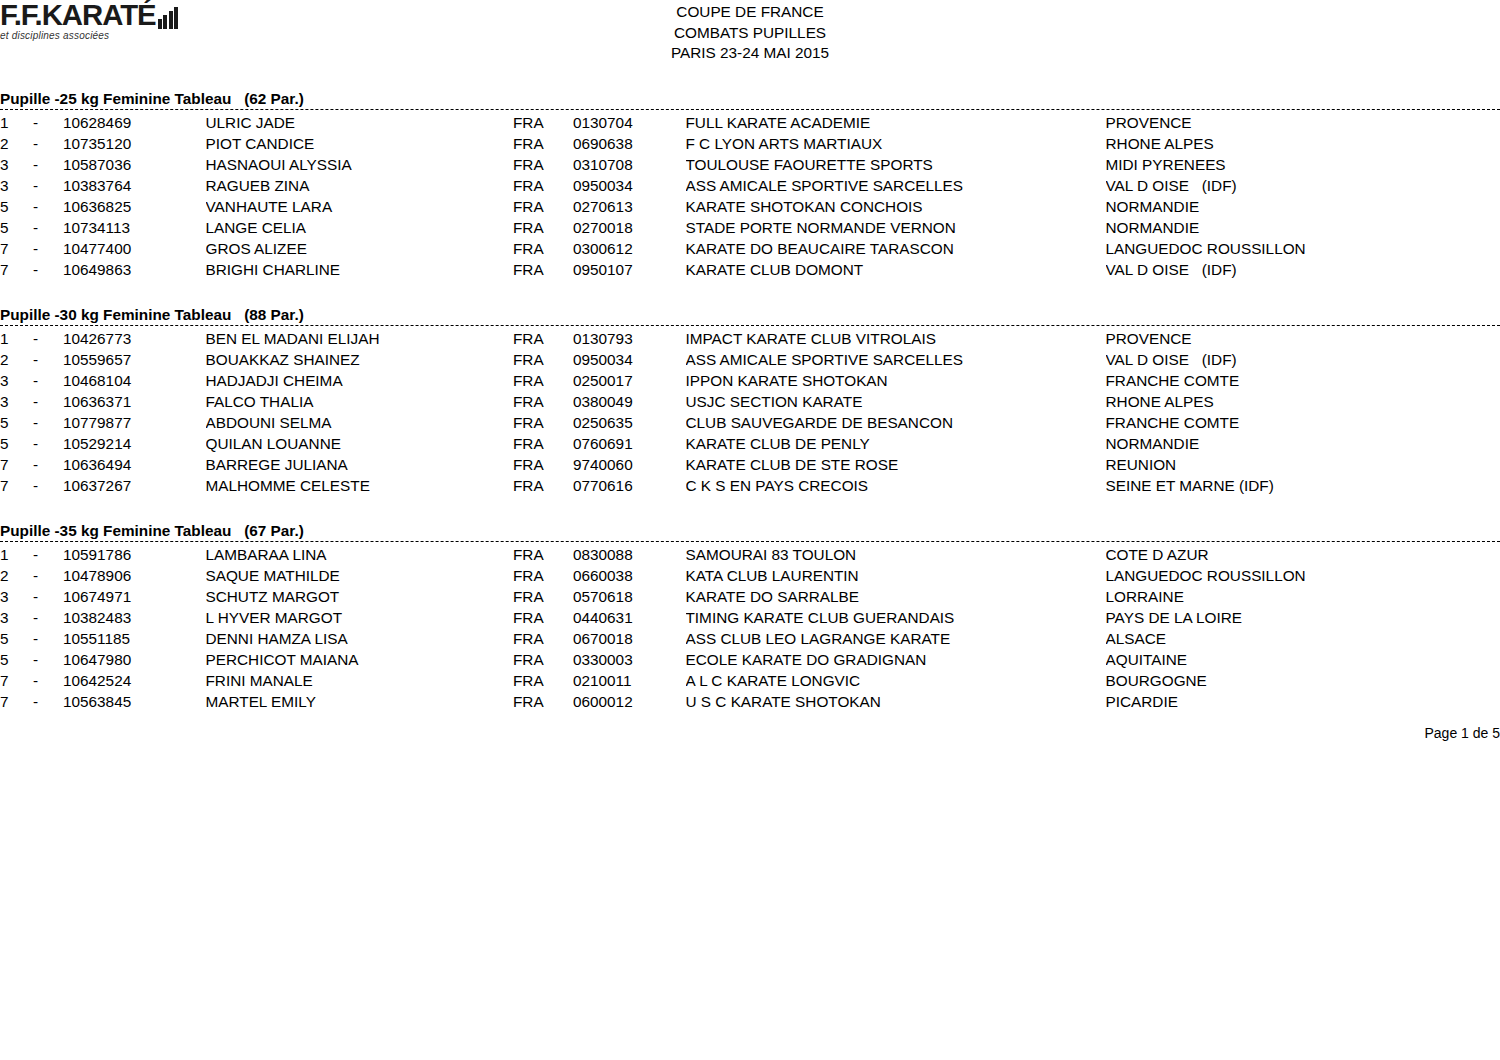F.F.KARATÉ
et disciplines associées
COUPE DE FRANCE
COMBATS PUPILLES
PARIS 23-24 MAI 2015
Pupille -25 kg Feminine Tableau (62 Par.)
| 1 | - | 10628469 | ULRIC JADE | FRA | 0130704 | FULL KARATE ACADEMIE | PROVENCE |
| 2 | - | 10735120 | PIOT CANDICE | FRA | 0690638 | F C LYON ARTS MARTIAUX | RHONE ALPES |
| 3 | - | 10587036 | HASNAOUI ALYSSIA | FRA | 0310708 | TOULOUSE FAOURETTE SPORTS | MIDI PYRENEES |
| 3 | - | 10383764 | RAGUEB ZINA | FRA | 0950034 | ASS AMICALE SPORTIVE SARCELLES | VAL D OISE (IDF) |
| 5 | - | 10636825 | VANHAUTE LARA | FRA | 0270613 | KARATE SHOTOKAN CONCHOIS | NORMANDIE |
| 5 | - | 10734113 | LANGE CELIA | FRA | 0270018 | STADE PORTE NORMANDE VERNON | NORMANDIE |
| 7 | - | 10477400 | GROS ALIZEE | FRA | 0300612 | KARATE DO BEAUCAIRE TARASCON | LANGUEDOC ROUSSILLON |
| 7 | - | 10649863 | BRIGHI CHARLINE | FRA | 0950107 | KARATE CLUB DOMONT | VAL D OISE (IDF) |
Pupille -30 kg Feminine Tableau (88 Par.)
| 1 | - | 10426773 | BEN EL MADANI ELIJAH | FRA | 0130793 | IMPACT KARATE CLUB VITROLAIS | PROVENCE |
| 2 | - | 10559657 | BOUAKKAZ SHAINEZ | FRA | 0950034 | ASS AMICALE SPORTIVE SARCELLES | VAL D OISE (IDF) |
| 3 | - | 10468104 | HADJADJI CHEIMA | FRA | 0250017 | IPPON KARATE SHOTOKAN | FRANCHE COMTE |
| 3 | - | 10636371 | FALCO THALIA | FRA | 0380049 | USJC SECTION KARATE | RHONE ALPES |
| 5 | - | 10779877 | ABDOUNI SELMA | FRA | 0250635 | CLUB SAUVEGARDE DE BESANCON | FRANCHE COMTE |
| 5 | - | 10529214 | QUILAN LOUANNE | FRA | 0760691 | KARATE CLUB DE PENLY | NORMANDIE |
| 7 | - | 10636494 | BARREGE JULIANA | FRA | 9740060 | KARATE CLUB DE STE ROSE | REUNION |
| 7 | - | 10637267 | MALHOMME CELESTE | FRA | 0770616 | C K S EN PAYS CRECOIS | SEINE ET MARNE (IDF) |
Pupille -35 kg Feminine Tableau (67 Par.)
| 1 | - | 10591786 | LAMBARAA LINA | FRA | 0830088 | SAMOURAI 83 TOULON | COTE D AZUR |
| 2 | - | 10478906 | SAQUE MATHILDE | FRA | 0660038 | KATA CLUB LAURENTIN | LANGUEDOC ROUSSILLON |
| 3 | - | 10674971 | SCHUTZ MARGOT | FRA | 0570618 | KARATE DO SARRALBE | LORRAINE |
| 3 | - | 10382483 | L HYVER MARGOT | FRA | 0440631 | TIMING KARATE CLUB GUERANDAIS | PAYS DE LA LOIRE |
| 5 | - | 10551185 | DENNI HAMZA LISA | FRA | 0670018 | ASS CLUB LEO LAGRANGE KARATE | ALSACE |
| 5 | - | 10647980 | PERCHICOT MAIANA | FRA | 0330003 | ECOLE KARATE DO GRADIGNAN | AQUITAINE |
| 7 | - | 10642524 | FRINI MANALE | FRA | 0210011 | A L C KARATE LONGVIC | BOURGOGNE |
| 7 | - | 10563845 | MARTEL EMILY | FRA | 0600012 | U S C KARATE SHOTOKAN | PICARDIE |
Page 1 de 5